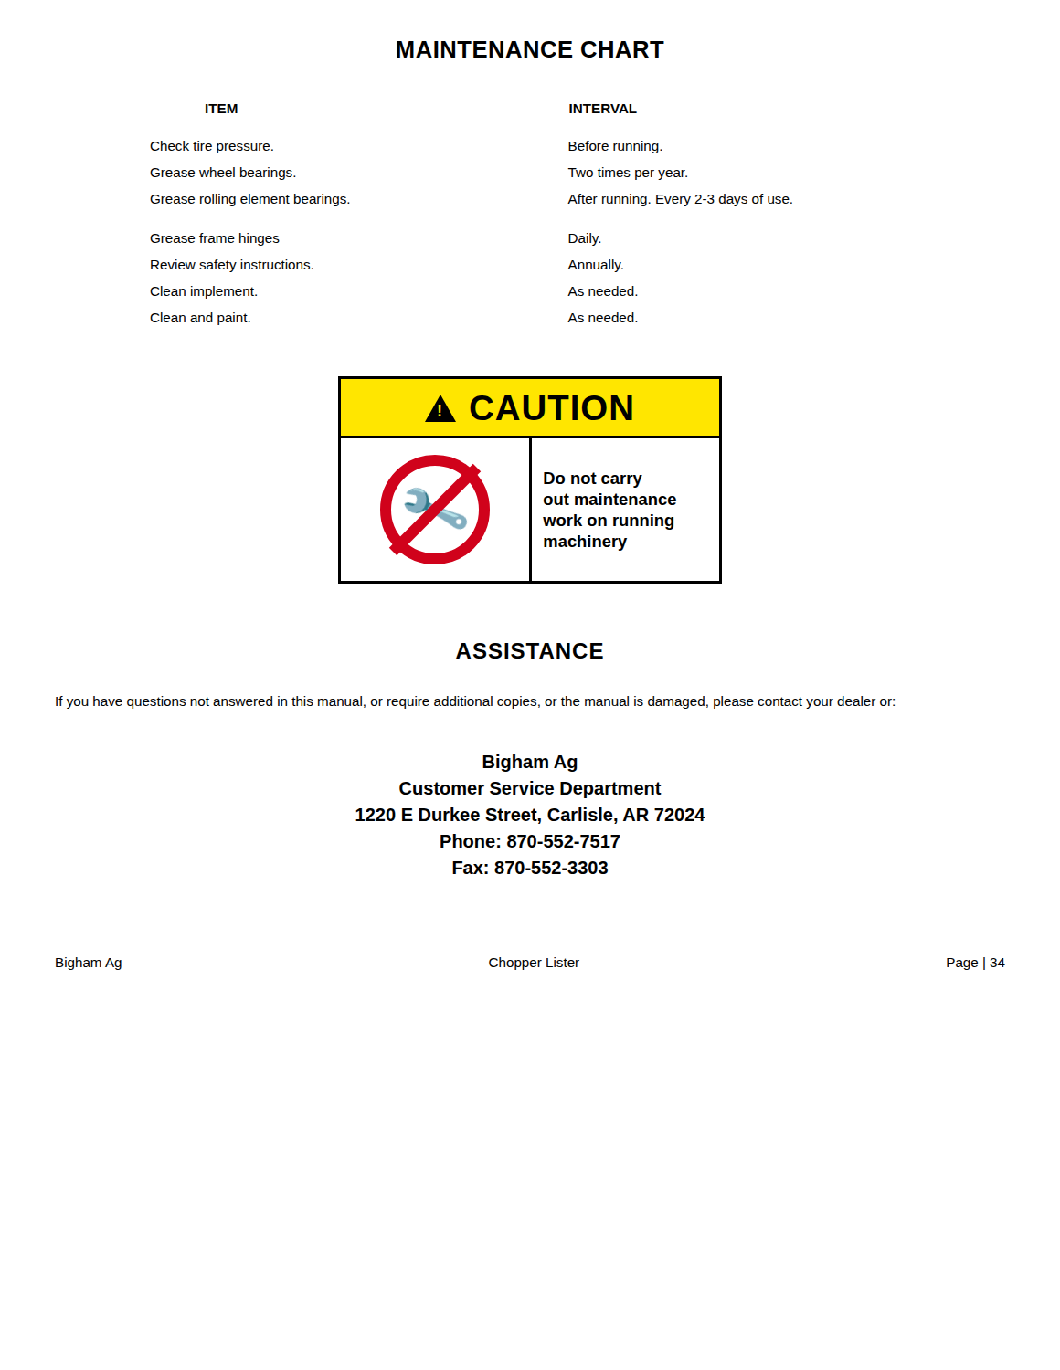MAINTENANCE CHART
| ITEM | INTERVAL |
| --- | --- |
| Check tire pressure. | Before running. |
| Grease wheel bearings. | Two times per year. |
| Grease rolling element bearings. | After running. Every 2-3 days of use. |
| Grease frame hinges | Daily. |
| Review safety instructions. | Annually. |
| Clean implement. | As needed. |
| Clean and paint. | As needed. |
CAUTION
🔧
Do not carry
out maintenance
work on running
machinery
ASSISTANCE
If you have questions not answered in this manual, or require additional copies, or the manual is damaged, please contact your dealer or:
Bigham Ag
Customer Service Department
1220 E Durkee Street, Carlisle, AR 72024
Phone: 870-552-7517
Fax: 870-552-3303
Bigham Ag
Chopper Lister
Page | 34